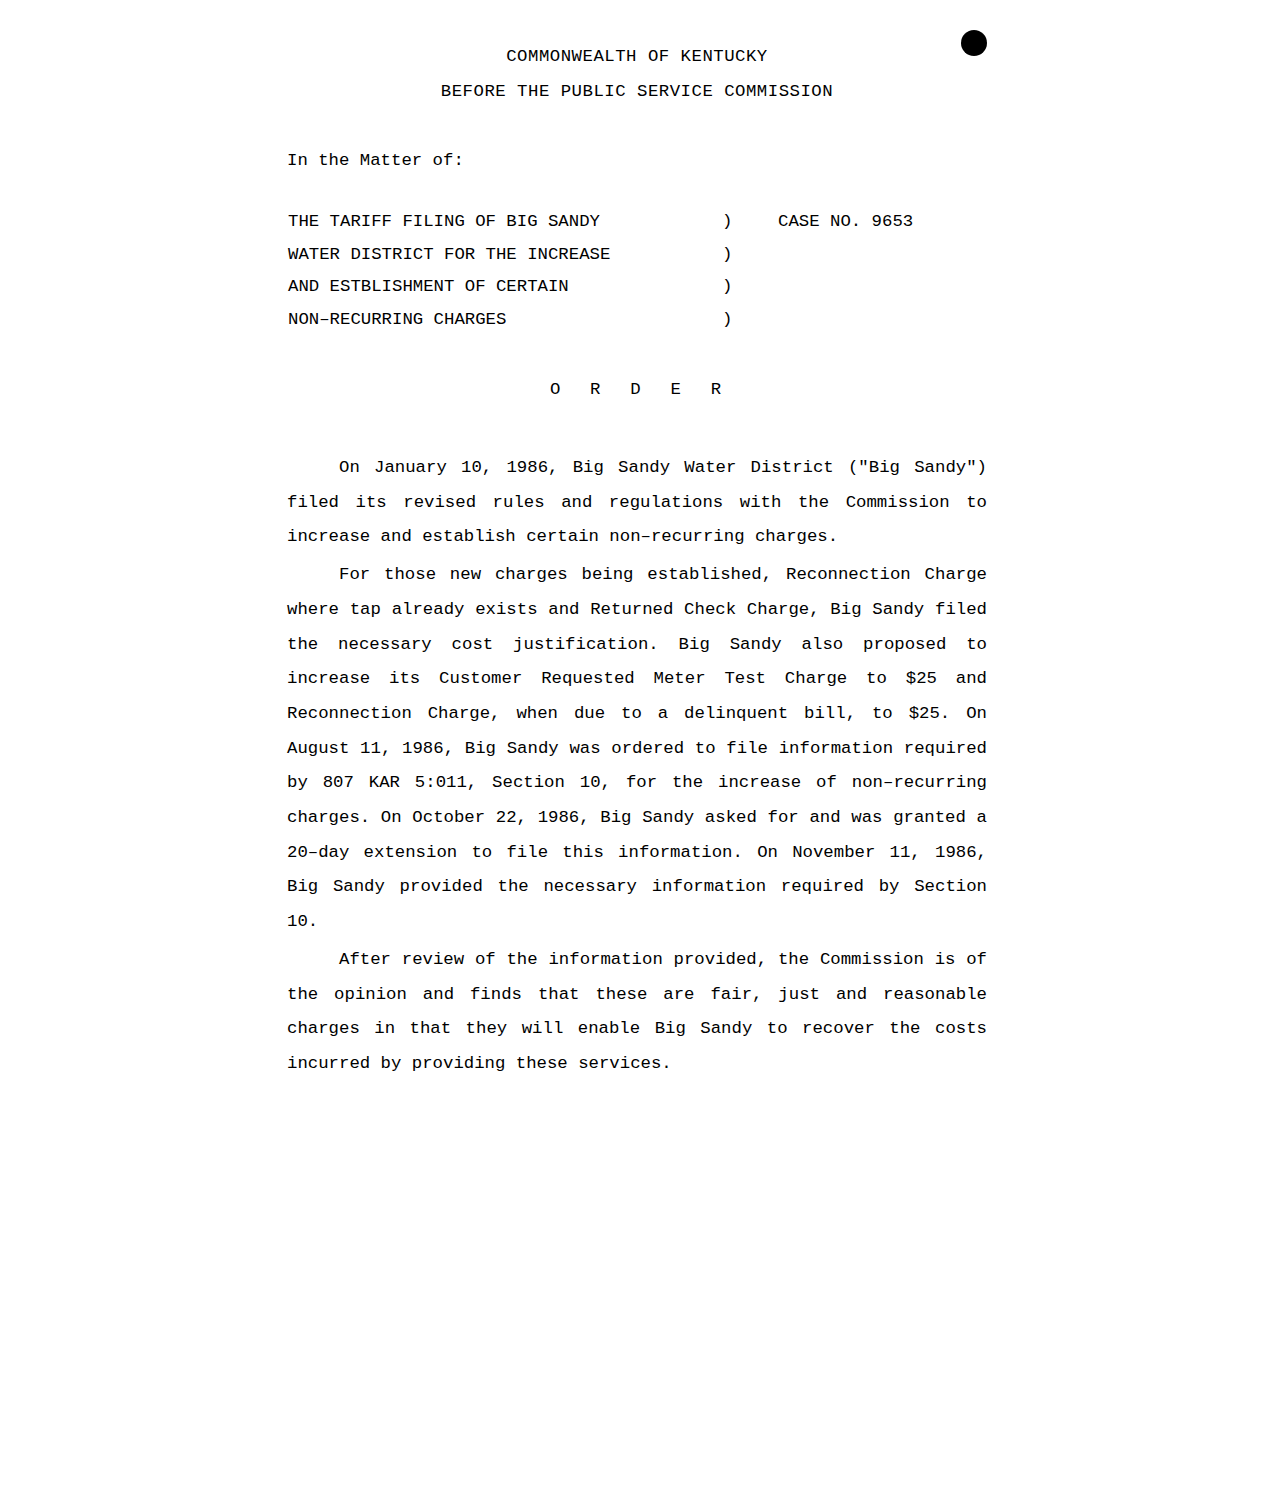COMMONWEALTH OF KENTUCKY
BEFORE THE PUBLIC SERVICE COMMISSION
In the Matter of:
| THE TARIFF FILING OF BIG SANDY WATER DISTRICT FOR THE INCREASE AND ESTBLISHMENT OF CERTAIN NON–RECURRING CHARGES | ) ) ) ) | CASE NO. 9653 |
O R D E R
On January 10, 1986, Big Sandy Water District ("Big Sandy") filed its revised rules and regulations with the Commission to increase and establish certain non–recurring charges.
For those new charges being established, Reconnection Charge where tap already exists and Returned Check Charge, Big Sandy filed the necessary cost justification. Big Sandy also proposed to increase its Customer Requested Meter Test Charge to $25 and Reconnection Charge, when due to a delinquent bill, to $25. On August 11, 1986, Big Sandy was ordered to file information required by 807 KAR 5:011, Section 10, for the increase of non–recurring charges. On October 22, 1986, Big Sandy asked for and was granted a 20–day extension to file this information. On November 11, 1986, Big Sandy provided the necessary information required by Section 10.
After review of the information provided, the Commission is of the opinion and finds that these are fair, just and reasonable charges in that they will enable Big Sandy to recover the costs incurred by providing these services.